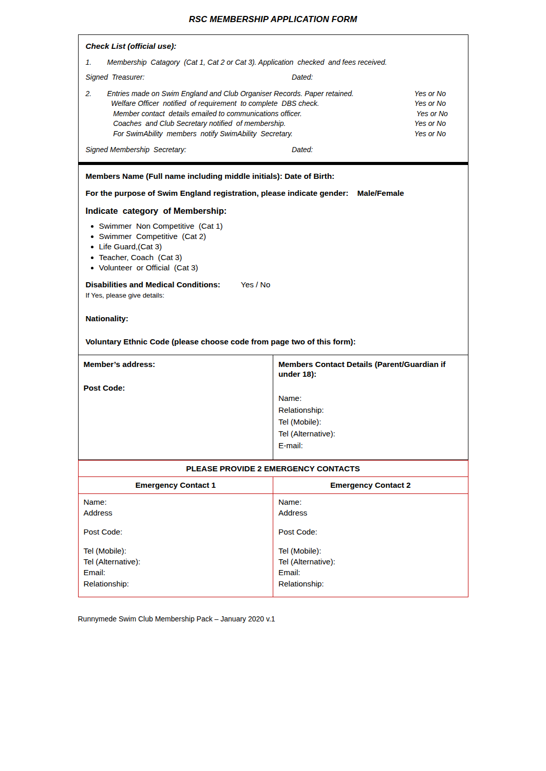RSC MEMBERSHIP APPLICATION FORM
Check List (official use):
1.
Membership Catagory (Cat 1, Cat 2 or Cat 3). Application checked and fees received.
Signed Treasurer:
Dated:
2.
Entries made on Swim England and Club Organiser Records. Paper retained.
Yes or No
Welfare Officer notified of requirement to complete DBS check.
Yes or No
Member contact details emailed to communications officer.
Yes or No
Coaches and Club Secretary notified of membership.
Yes or No
For SwimAbility members notify SwimAbility Secretary.
Yes or No
Signed Membership Secretary:
Dated:
Members Name (Full name including middle initials): Date of Birth:
For the purpose of Swim England registration, please indicate gender: Male/Female
Indicate category of Membership:
Swimmer Non Competitive (Cat 1)
Swimmer Competitive (Cat 2)
Life Guard,(Cat 3)
Teacher, Coach (Cat 3)
Volunteer or Official (Cat 3)
Disabilities and Medical Conditions:Yes / No
If Yes, please give details:
Nationality:
Voluntary Ethnic Code (please choose code from page two of this form):
| Member’s address: Post Code: | Members Contact Details (Parent/Guardian if under 18): Name: Relationship: Tel (Mobile): Tel (Alternative): E-mail: |
| PLEASE PROVIDE 2 EMERGENCY CONTACTS |
| --- |
| Emergency Contact 1 | Emergency Contact 2 |
| Name: Address Post Code: Tel (Mobile): Tel (Alternative): Email: Relationship: | Name: Address Post Code: Tel (Mobile): Tel (Alternative): Email: Relationship: |
Runnymede Swim Club Membership Pack – January 2020 v.1